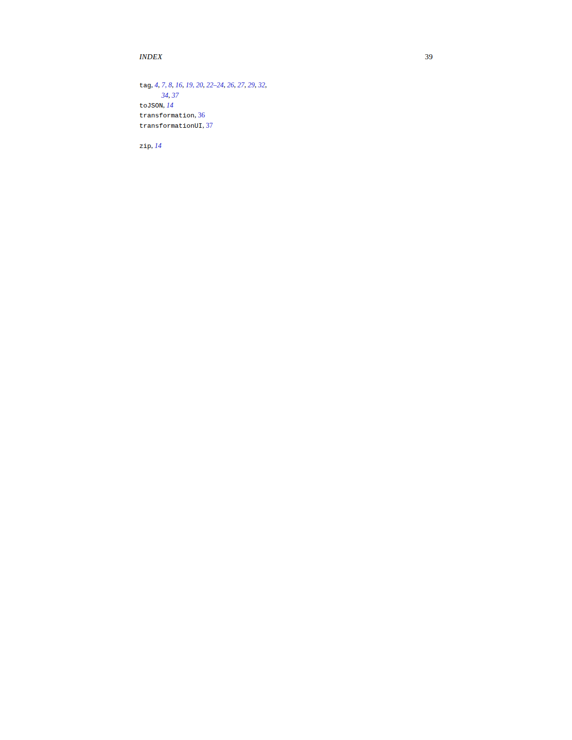INDEX 39
tag, 4, 7, 8, 16, 19, 20, 22–24, 26, 27, 29, 32,
34, 37
toJSON, 14
transformation, 36
transformationUI, 37
zip, 14